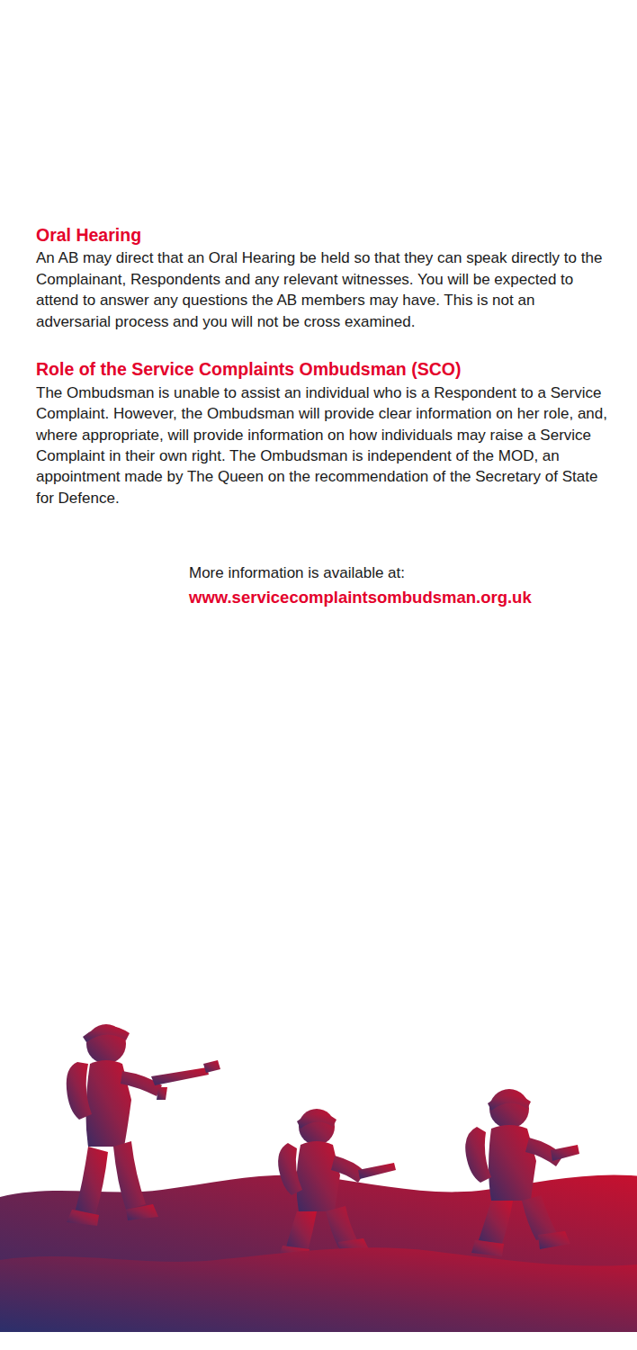Oral Hearing
An AB may direct that an Oral Hearing be held so that they can speak directly to the Complainant, Respondents and any relevant witnesses. You will be expected to attend to answer any questions the AB members may have. This is not an adversarial process and you will not be cross examined.
Role of the Service Complaints Ombudsman (SCO)
The Ombudsman is unable to assist an individual who is a Respondent to a Service Complaint. However, the Ombudsman will provide clear information on her role, and, where appropriate, will provide information on how individuals may raise a Service Complaint in their own right. The Ombudsman is independent of the MOD, an appointment made by The Queen on the recommendation of the Secretary of State for Defence.
More information is available at: www.servicecomplaintsombudsman.org.uk